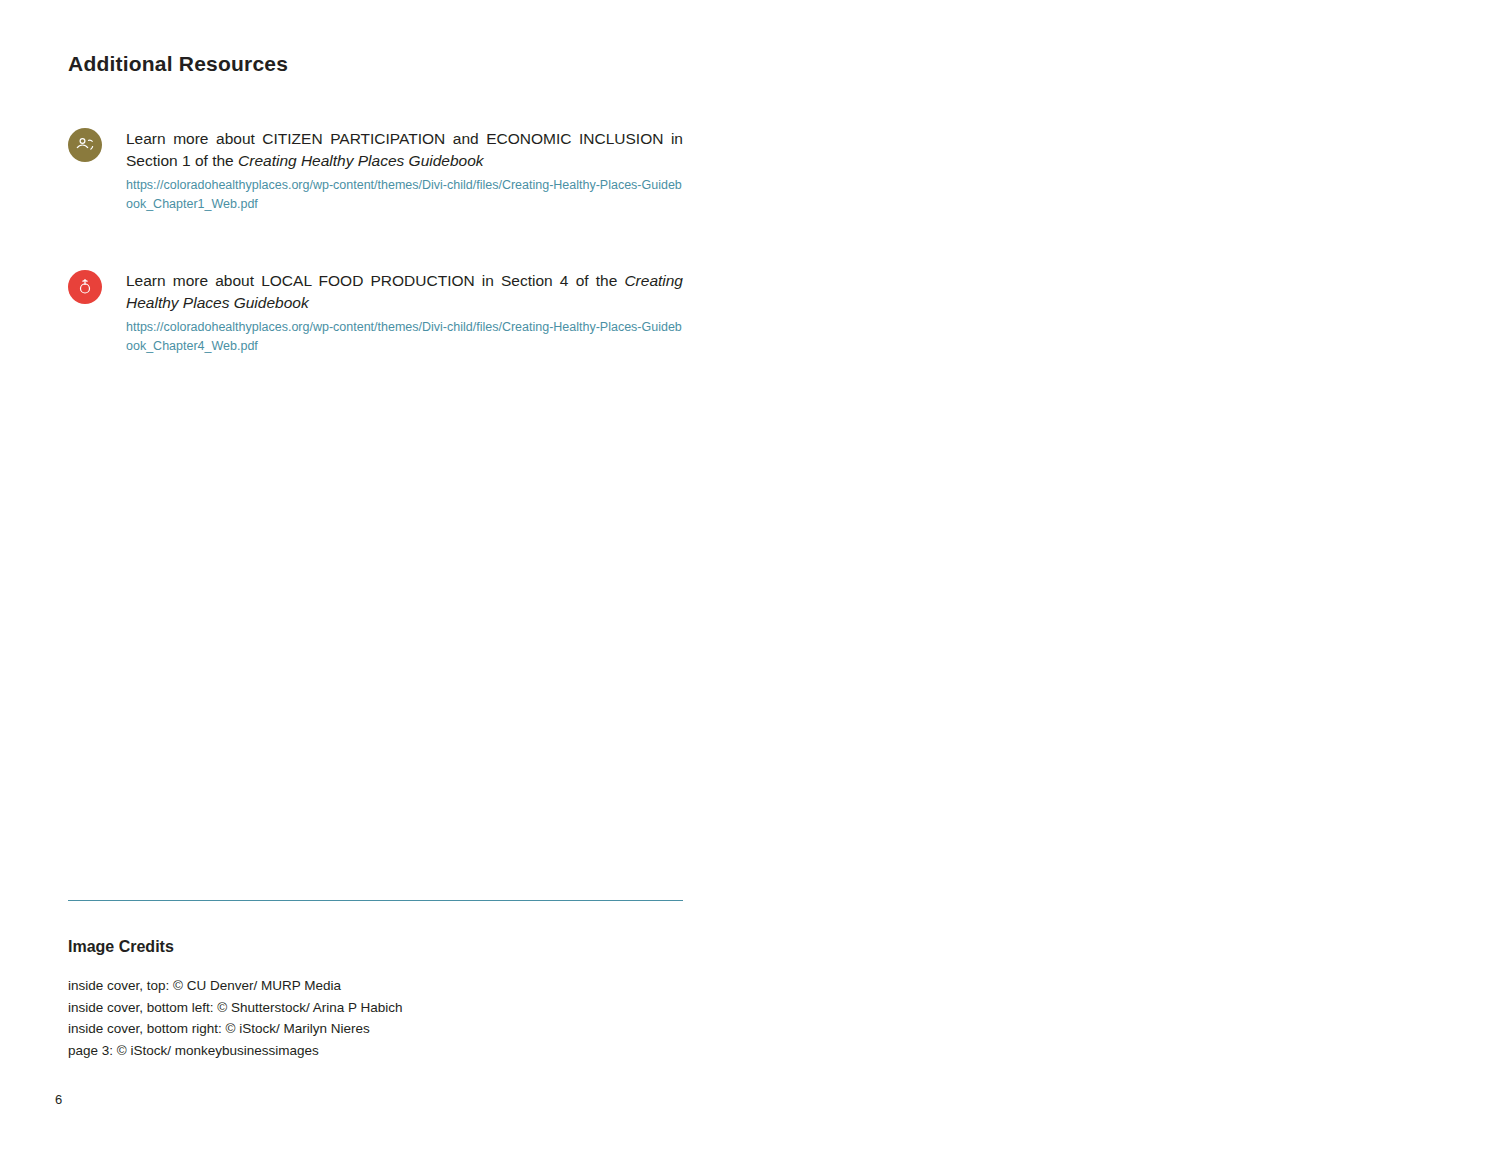Additional Resources
Learn more about CITIZEN PARTICIPATION and ECONOMIC INCLUSION in Section 1 of the Creating Healthy Places Guidebook
https://coloradohealthyplaces.org/wp-content/themes/Divi-child/files/Creating-Healthy-Places-Guidebook_Chapter1_Web.pdf
Learn more about LOCAL FOOD PRODUCTION in Section 4 of the Creating Healthy Places Guidebook
https://coloradohealthyplaces.org/wp-content/themes/Divi-child/files/Creating-Healthy-Places-Guidebook_Chapter4_Web.pdf
Image Credits
inside cover, top: © CU Denver/ MURP Media
inside cover, bottom left: © Shutterstock/ Arina P Habich
inside cover, bottom right: © iStock/ Marilyn Nieres
page 3: © iStock/ monkeybusinessimages
6